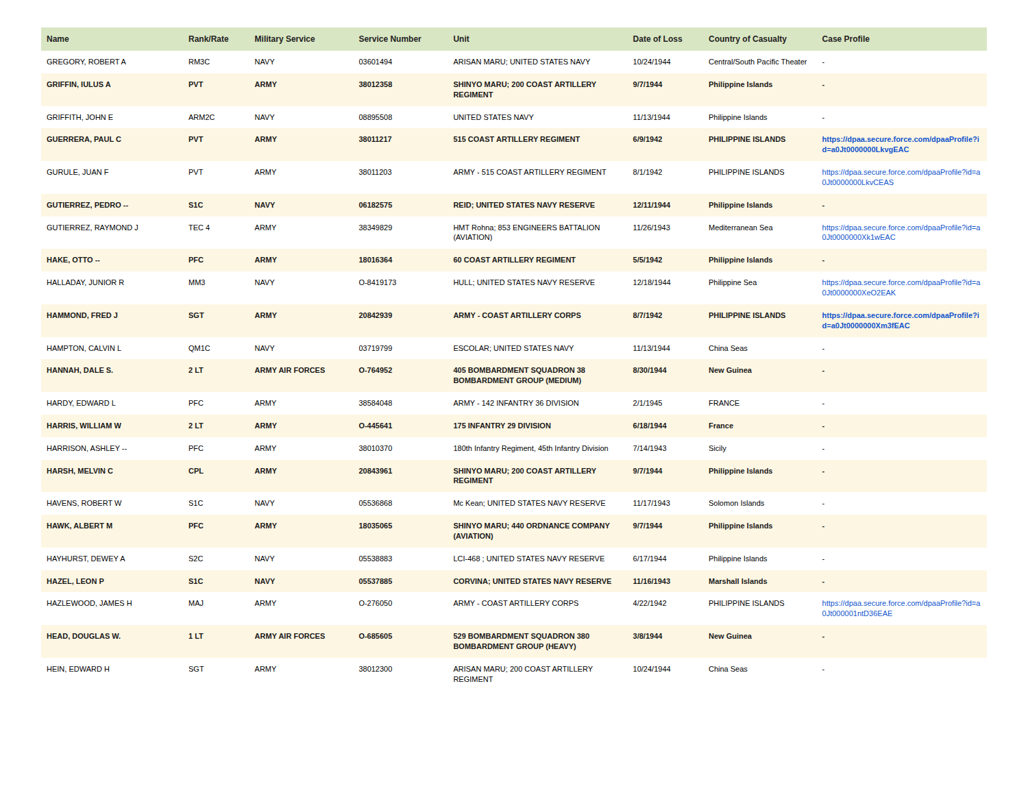| Name | Rank/Rate | Military Service | Service Number | Unit | Date of Loss | Country of Casualty | Case Profile |
| --- | --- | --- | --- | --- | --- | --- | --- |
| GREGORY, ROBERT A | RM3C | NAVY | 03601494 | ARISAN MARU; UNITED STATES NAVY | 10/24/1944 | Central/South Pacific Theater | - |
| GRIFFIN, IULUS A | PVT | ARMY | 38012358 | SHINYO MARU; 200 COAST ARTILLERY REGIMENT | 9/7/1944 | Philippine Islands | - |
| GRIFFITH, JOHN E | ARM2C | NAVY | 08895508 | UNITED STATES NAVY | 11/13/1944 | Philippine Islands | - |
| GUERRERA, PAUL C | PVT | ARMY | 38011217 | 515 COAST ARTILLERY REGIMENT | 6/9/1942 | PHILIPPINE ISLANDS | https://dpaa.secure.force.com/dpaaProfile?id=a0Jt0000000LkvgEAC |
| GURULE, JUAN F | PVT | ARMY | 38011203 | ARMY - 515 COAST ARTILLERY REGIMENT | 8/1/1942 | PHILIPPINE ISLANDS | https://dpaa.secure.force.com/dpaaProfile?id=a0Jt0000000LkvCEAS |
| GUTIERREZ, PEDRO -- | S1C | NAVY | 06182575 | REID; UNITED STATES NAVY RESERVE | 12/11/1944 | Philippine Islands | - |
| GUTIERREZ, RAYMOND J | TEC 4 | ARMY | 38349829 | HMT Rohna; 853 ENGINEERS BATTALION (AVIATION) | 11/26/1943 | Mediterranean Sea | https://dpaa.secure.force.com/dpaaProfile?id=a0Jt0000000Xk1wEAC |
| HAKE, OTTO -- | PFC | ARMY | 18016364 | 60 COAST ARTILLERY REGIMENT | 5/5/1942 | Philippine Islands | - |
| HALLADAY, JUNIOR R | MM3 | NAVY | O-8419173 | HULL; UNITED STATES NAVY RESERVE | 12/18/1944 | Philippine Sea | https://dpaa.secure.force.com/dpaaProfile?id=a0Jt0000000XeO2EAK |
| HAMMOND, FRED J | SGT | ARMY | 20842939 | ARMY - COAST ARTILLERY CORPS | 8/7/1942 | PHILIPPINE ISLANDS | https://dpaa.secure.force.com/dpaaProfile?id=a0Jt0000000Xm3fEAC |
| HAMPTON, CALVIN L | QM1C | NAVY | 03719799 | ESCOLAR; UNITED STATES NAVY | 11/13/1944 | China Seas | - |
| HANNAH, DALE S. | 2 LT | ARMY AIR FORCES | O-764952 | 405 BOMBARDMENT SQUADRON 38 BOMBARDMENT GROUP (MEDIUM) | 8/30/1944 | New Guinea | - |
| HARDY, EDWARD L | PFC | ARMY | 38584048 | ARMY - 142 INFANTRY 36 DIVISION | 2/1/1945 | FRANCE | - |
| HARRIS, WILLIAM W | 2 LT | ARMY | O-445641 | 175 INFANTRY 29 DIVISION | 6/18/1944 | France | - |
| HARRISON, ASHLEY -- | PFC | ARMY | 38010370 | 180th Infantry Regiment, 45th Infantry Division | 7/14/1943 | Sicily | - |
| HARSH, MELVIN C | CPL | ARMY | 20843961 | SHINYO MARU; 200 COAST ARTILLERY REGIMENT | 9/7/1944 | Philippine Islands | - |
| HAVENS, ROBERT W | S1C | NAVY | 05536868 | Mc Kean; UNITED STATES NAVY RESERVE | 11/17/1943 | Solomon Islands | - |
| HAWK, ALBERT M | PFC | ARMY | 18035065 | SHINYO MARU; 440 ORDNANCE COMPANY (AVIATION) | 9/7/1944 | Philippine Islands | - |
| HAYHURST, DEWEY A | S2C | NAVY | 05538883 | LCI-468 ; UNITED STATES NAVY RESERVE | 6/17/1944 | Philippine Islands | - |
| HAZEL, LEON P | S1C | NAVY | 05537885 | CORVINA; UNITED STATES NAVY RESERVE | 11/16/1943 | Marshall Islands | - |
| HAZLEWOOD, JAMES H | MAJ | ARMY | O-276050 | ARMY - COAST ARTILLERY CORPS | 4/22/1942 | PHILIPPINE ISLANDS | https://dpaa.secure.force.com/dpaaProfile?id=a0Jt000001ntD36EAE |
| HEAD, DOUGLAS W. | 1 LT | ARMY AIR FORCES | O-685605 | 529 BOMBARDMENT SQUADRON 380 BOMBARDMENT GROUP (HEAVY) | 3/8/1944 | New Guinea | - |
| HEIN, EDWARD H | SGT | ARMY | 38012300 | ARISAN MARU; 200 COAST ARTILLERY REGIMENT | 10/24/1944 | China Seas | - |